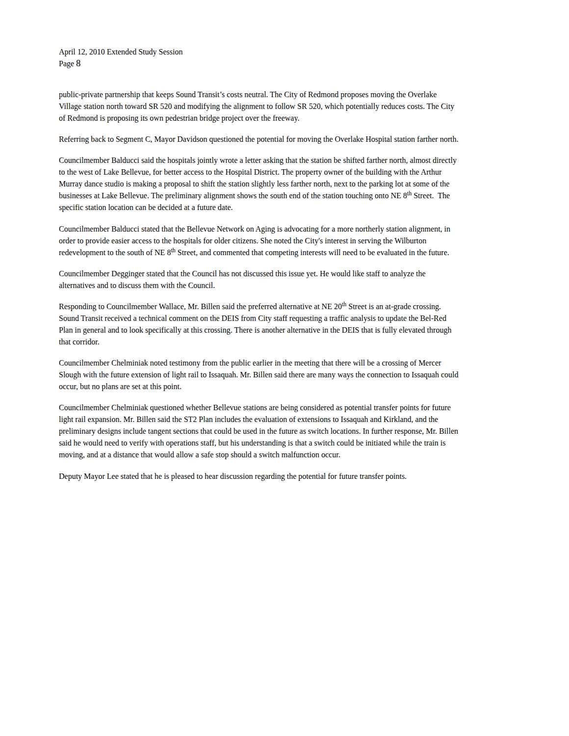April 12, 2010 Extended Study Session
Page 8
public-private partnership that keeps Sound Transit’s costs neutral. The City of Redmond proposes moving the Overlake Village station north toward SR 520 and modifying the alignment to follow SR 520, which potentially reduces costs. The City of Redmond is proposing its own pedestrian bridge project over the freeway.
Referring back to Segment C, Mayor Davidson questioned the potential for moving the Overlake Hospital station farther north.
Councilmember Balducci said the hospitals jointly wrote a letter asking that the station be shifted farther north, almost directly to the west of Lake Bellevue, for better access to the Hospital District. The property owner of the building with the Arthur Murray dance studio is making a proposal to shift the station slightly less farther north, next to the parking lot at some of the businesses at Lake Bellevue. The preliminary alignment shows the south end of the station touching onto NE 8th Street. The specific station location can be decided at a future date.
Councilmember Balducci stated that the Bellevue Network on Aging is advocating for a more northerly station alignment, in order to provide easier access to the hospitals for older citizens. She noted the City's interest in serving the Wilburton redevelopment to the south of NE 8th Street, and commented that competing interests will need to be evaluated in the future.
Councilmember Degginger stated that the Council has not discussed this issue yet. He would like staff to analyze the alternatives and to discuss them with the Council.
Responding to Councilmember Wallace, Mr. Billen said the preferred alternative at NE 20th Street is an at-grade crossing. Sound Transit received a technical comment on the DEIS from City staff requesting a traffic analysis to update the Bel-Red Plan in general and to look specifically at this crossing. There is another alternative in the DEIS that is fully elevated through that corridor.
Councilmember Chelminiak noted testimony from the public earlier in the meeting that there will be a crossing of Mercer Slough with the future extension of light rail to Issaquah. Mr. Billen said there are many ways the connection to Issaquah could occur, but no plans are set at this point.
Councilmember Chelminiak questioned whether Bellevue stations are being considered as potential transfer points for future light rail expansion. Mr. Billen said the ST2 Plan includes the evaluation of extensions to Issaquah and Kirkland, and the preliminary designs include tangent sections that could be used in the future as switch locations. In further response, Mr. Billen said he would need to verify with operations staff, but his understanding is that a switch could be initiated while the train is moving, and at a distance that would allow a safe stop should a switch malfunction occur.
Deputy Mayor Lee stated that he is pleased to hear discussion regarding the potential for future transfer points.